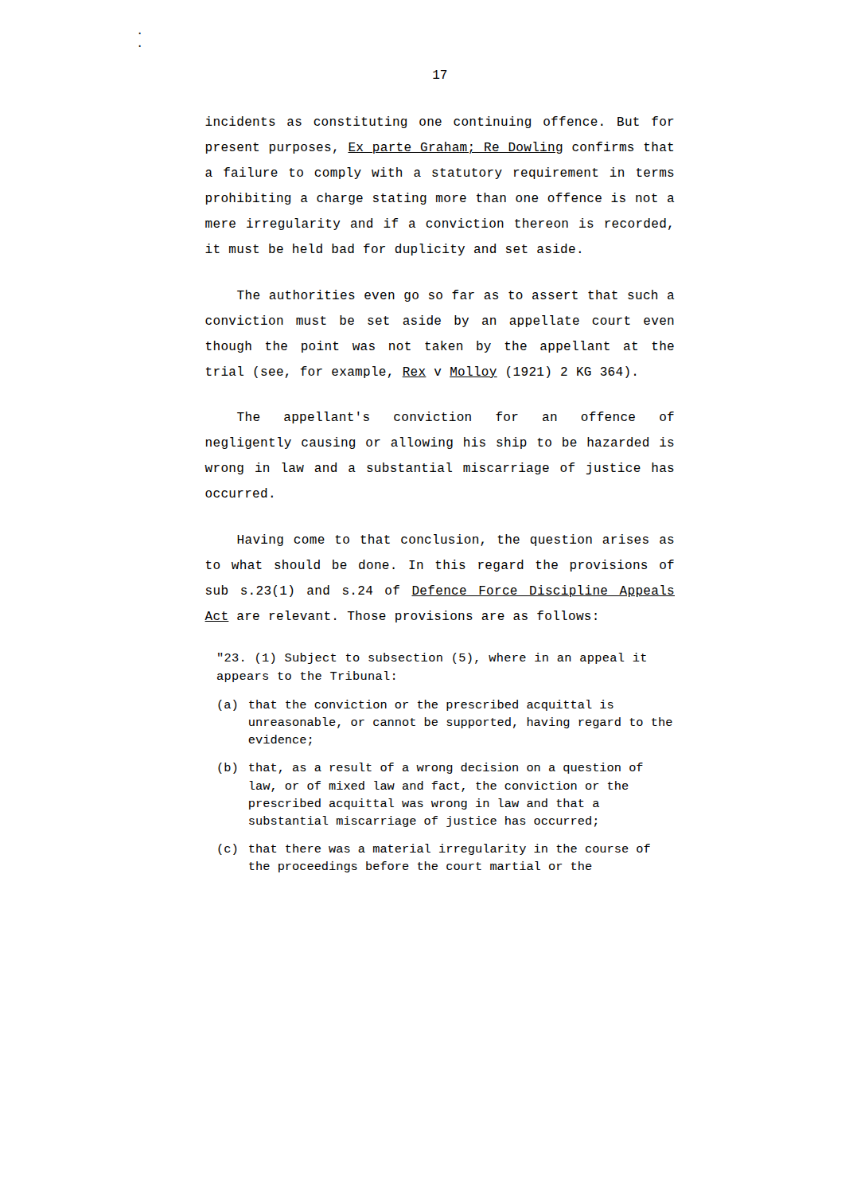· ·
17
incidents as constituting one continuing offence. But for present purposes, Ex parte Graham; Re Dowling confirms that a failure to comply with a statutory requirement in terms prohibiting a charge stating more than one offence is not a mere irregularity and if a conviction thereon is recorded, it must be held bad for duplicity and set aside.
The authorities even go so far as to assert that such a conviction must be set aside by an appellate court even though the point was not taken by the appellant at the trial (see, for example, Rex v Molloy (1921) 2 KG 364).
The appellant's conviction for an offence of negligently causing or allowing his ship to be hazarded is wrong in law and a substantial miscarriage of justice has occurred.
Having come to that conclusion, the question arises as to what should be done. In this regard the provisions of sub s.23(1) and s.24 of Defence Force Discipline Appeals Act are relevant. Those provisions are as follows:
"23. (1) Subject to subsection (5), where in an appeal it appears to the Tribunal:
(a) that the conviction or the prescribed acquittal is unreasonable, or cannot be supported, having regard to the evidence;
(b) that, as a result of a wrong decision on a question of law, or of mixed law and fact, the conviction or the prescribed acquittal was wrong in law and that a substantial miscarriage of justice has occurred;
(c) that there was a material irregularity in the course of the proceedings before the court martial or the